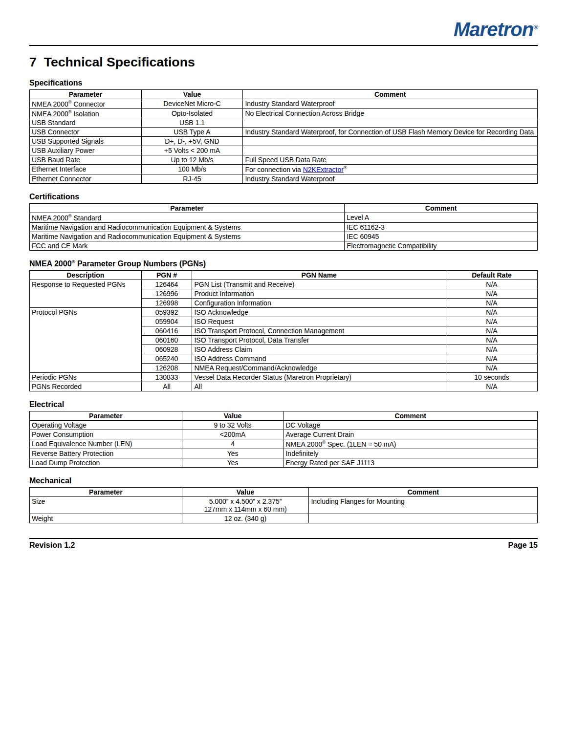Maretron®
7 Technical Specifications
Specifications
| Parameter | Value | Comment |
| --- | --- | --- |
| NMEA 2000 ® Connector | DeviceNet Micro-C | Industry Standard Waterproof |
| NMEA 2000 ® Isolation | Opto-Isolated | No Electrical Connection Across Bridge |
| USB Standard | USB 1.1 | |
| USB Connector | USB Type A | Industry Standard Waterproof, for Connection of USB Flash Memory Device for Recording Data |
| USB Supported Signals | D+, D-, +5V, GND | |
| USB Auxiliary Power | +5 Volts < 200 mA | |
| USB Baud Rate | Up to 12 Mb/s | Full Speed USB Data Rate |
| Ethernet Interface | 100 Mb/s | For connection via N2KExtractor ® |
| Ethernet Connector | RJ-45 | Industry Standard Waterproof |
Certifications
| Parameter | Comment |
| --- | --- |
| NMEA 2000 ® Standard | Level A |
| Maritime Navigation and Radiocommunication Equipment & Systems | IEC 61162-3 |
| Maritime Navigation and Radiocommunication Equipment & Systems | IEC 60945 |
| FCC and CE Mark | Electromagnetic Compatibility |
NMEA 2000® Parameter Group Numbers (PGNs)
| Description | PGN # | PGN Name | Default Rate |
| --- | --- | --- | --- |
| Response to Requested PGNs | 126464 | PGN List (Transmit and Receive) | N/A |
| 126996 | Product Information | N/A |
| 126998 | Configuration Information | N/A |
| Protocol PGNs | 059392 | ISO Acknowledge | N/A |
| 059904 | ISO Request | N/A |
| 060416 | ISO Transport Protocol, Connection Management | N/A |
| 060160 | ISO Transport Protocol, Data Transfer | N/A |
| 060928 | ISO Address Claim | N/A |
| 065240 | ISO Address Command | N/A |
| 126208 | NMEA Request/Command/Acknowledge | N/A |
| Periodic PGNs | 130833 | Vessel Data Recorder Status (Maretron Proprietary) | 10 seconds |
| PGNs Recorded | All | All | N/A |
Electrical
| Parameter | Value | Comment |
| --- | --- | --- |
| Operating Voltage | 9 to 32 Volts | DC Voltage |
| Power Consumption | <200mA | Average Current Drain |
| Load Equivalence Number (LEN) | 4 | NMEA 2000 ® Spec. (1LEN = 50 mA) |
| Reverse Battery Protection | Yes | Indefinitely |
| Load Dump Protection | Yes | Energy Rated per SAE J1113 |
Mechanical
| Parameter | Value | Comment |
| --- | --- | --- |
| Size | 5.000” x 4.500” x 2.375” 127mm x 114mm x 60 mm) | Including Flanges for Mounting |
| Weight | 12 oz. (340 g) | |
Revision 1.2 Page 15